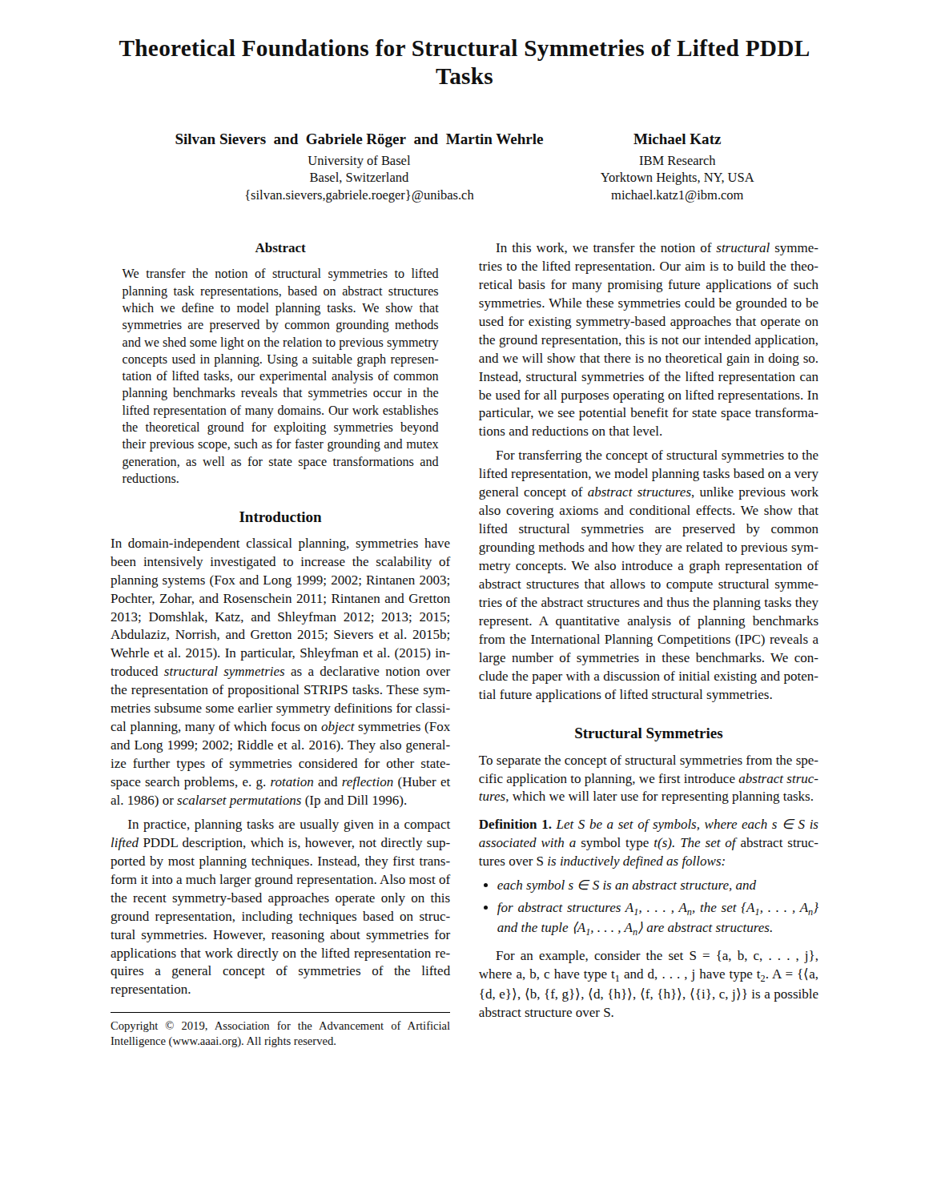Theoretical Foundations for Structural Symmetries of Lifted PDDL Tasks
Silvan Sievers and Gabriele Röger and Martin Wehrle
University of Basel
Basel, Switzerland
{silvan.sievers,gabriele.roeger}@unibas.ch
Michael Katz
IBM Research
Yorktown Heights, NY, USA
michael.katz1@ibm.com
Abstract
We transfer the notion of structural symmetries to lifted planning task representations, based on abstract structures which we define to model planning tasks. We show that symmetries are preserved by common grounding methods and we shed some light on the relation to previous symmetry concepts used in planning. Using a suitable graph representation of lifted tasks, our experimental analysis of common planning benchmarks reveals that symmetries occur in the lifted representation of many domains. Our work establishes the theoretical ground for exploiting symmetries beyond their previous scope, such as for faster grounding and mutex generation, as well as for state space transformations and reductions.
Introduction
In domain-independent classical planning, symmetries have been intensively investigated to increase the scalability of planning systems (Fox and Long 1999; 2002; Rintanen 2003; Pochter, Zohar, and Rosenschein 2011; Rintanen and Gretton 2013; Domshlak, Katz, and Shleyfman 2012; 2013; 2015; Abdulaziz, Norrish, and Gretton 2015; Sievers et al. 2015b; Wehrle et al. 2015). In particular, Shleyfman et al. (2015) introduced structural symmetries as a declarative notion over the representation of propositional STRIPS tasks. These symmetries subsume some earlier symmetry definitions for classical planning, many of which focus on object symmetries (Fox and Long 1999; 2002; Riddle et al. 2016). They also generalize further types of symmetries considered for other state-space search problems, e. g. rotation and reflection (Huber et al. 1986) or scalarset permutations (Ip and Dill 1996).
In practice, planning tasks are usually given in a compact lifted PDDL description, which is, however, not directly supported by most planning techniques. Instead, they first transform it into a much larger ground representation. Also most of the recent symmetry-based approaches operate only on this ground representation, including techniques based on structural symmetries. However, reasoning about symmetries for applications that work directly on the lifted representation requires a general concept of symmetries of the lifted representation.
Copyright © 2019, Association for the Advancement of Artificial Intelligence (www.aaai.org). All rights reserved.
In this work, we transfer the notion of structural symmetries to the lifted representation. Our aim is to build the theoretical basis for many promising future applications of such symmetries. While these symmetries could be grounded to be used for existing symmetry-based approaches that operate on the ground representation, this is not our intended application, and we will show that there is no theoretical gain in doing so. Instead, structural symmetries of the lifted representation can be used for all purposes operating on lifted representations. In particular, we see potential benefit for state space transformations and reductions on that level.
For transferring the concept of structural symmetries to the lifted representation, we model planning tasks based on a very general concept of abstract structures, unlike previous work also covering axioms and conditional effects. We show that lifted structural symmetries are preserved by common grounding methods and how they are related to previous symmetry concepts. We also introduce a graph representation of abstract structures that allows to compute structural symmetries of the abstract structures and thus the planning tasks they represent. A quantitative analysis of planning benchmarks from the International Planning Competitions (IPC) reveals a large number of symmetries in these benchmarks. We conclude the paper with a discussion of initial existing and potential future applications of lifted structural symmetries.
Structural Symmetries
To separate the concept of structural symmetries from the specific application to planning, we first introduce abstract structures, which we will later use for representing planning tasks.
Definition 1. Let S be a set of symbols, where each s ∈ S is associated with a symbol type t(s). The set of abstract structures over S is inductively defined as follows:
each symbol s ∈ S is an abstract structure, and
for abstract structures A1, . . . , An, the set {A1, . . . , An} and the tuple ⟨A1, . . . , An⟩ are abstract structures.
For an example, consider the set S = {a, b, c, . . . , j}, where a, b, c have type t1 and d, . . . , j have type t2. A = {⟨a, {d, e}⟩, ⟨b, {f, g}⟩, ⟨d, {h}⟩, ⟨f, {h}⟩, ⟨{i}, c, j⟩} is a possible abstract structure over S.